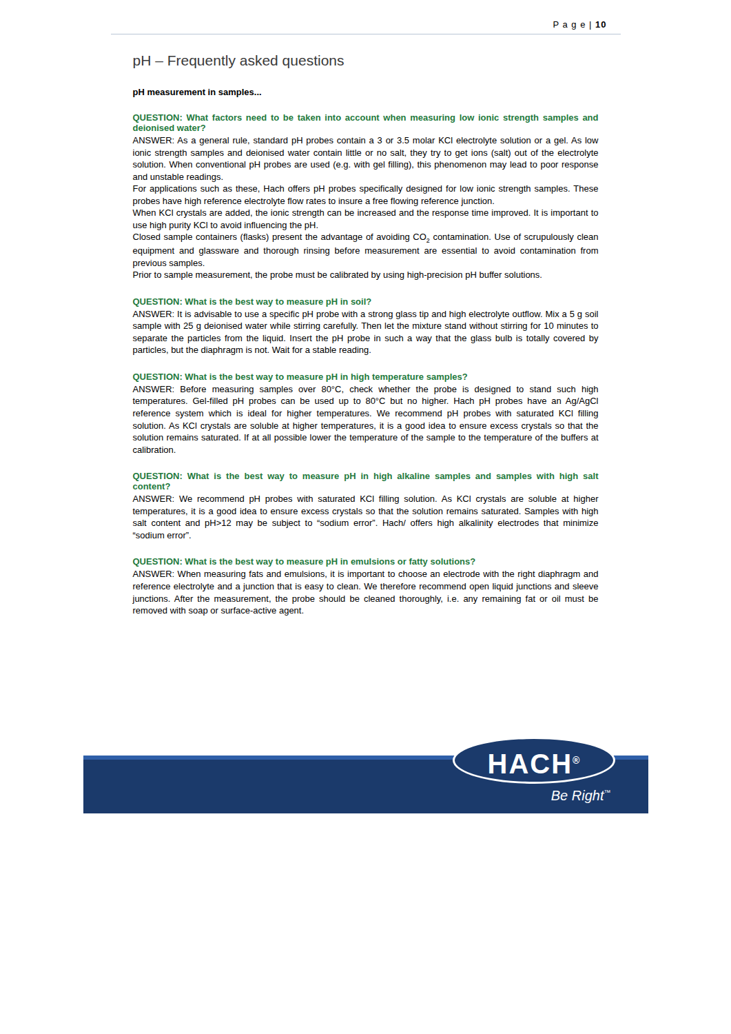P a g e | 10
pH – Frequently asked questions
pH measurement in samples...
QUESTION: What factors need to be taken into account when measuring low ionic strength samples and deionised water?
ANSWER: As a general rule, standard pH probes contain a 3 or 3.5 molar KCl electrolyte solution or a gel. As low ionic strength samples and deionised water contain little or no salt, they try to get ions (salt) out of the electrolyte solution. When conventional pH probes are used (e.g. with gel filling), this phenomenon may lead to poor response and unstable readings.
For applications such as these, Hach offers pH probes specifically designed for low ionic strength samples. These probes have high reference electrolyte flow rates to insure a free flowing reference junction.
When KCl crystals are added, the ionic strength can be increased and the response time improved. It is important to use high purity KCl to avoid influencing the pH.
Closed sample containers (flasks) present the advantage of avoiding CO2 contamination. Use of scrupulously clean equipment and glassware and thorough rinsing before measurement are essential to avoid contamination from previous samples.
Prior to sample measurement, the probe must be calibrated by using high-precision pH buffer solutions.
QUESTION: What is the best way to measure pH in soil?
ANSWER: It is advisable to use a specific pH probe with a strong glass tip and high electrolyte outflow. Mix a 5 g soil sample with 25 g deionised water while stirring carefully. Then let the mixture stand without stirring for 10 minutes to separate the particles from the liquid. Insert the pH probe in such a way that the glass bulb is totally covered by particles, but the diaphragm is not. Wait for a stable reading.
QUESTION: What is the best way to measure pH in high temperature samples?
ANSWER: Before measuring samples over 80°C, check whether the probe is designed to stand such high temperatures. Gel-filled pH probes can be used up to 80°C but no higher. Hach pH probes have an Ag/AgCl reference system which is ideal for higher temperatures. We recommend pH probes with saturated KCl filling solution. As KCl crystals are soluble at higher temperatures, it is a good idea to ensure excess crystals so that the solution remains saturated. If at all possible lower the temperature of the sample to the temperature of the buffers at calibration.
QUESTION: What is the best way to measure pH in high alkaline samples and samples with high salt content?
ANSWER: We recommend pH probes with saturated KCl filling solution. As KCl crystals are soluble at higher temperatures, it is a good idea to ensure excess crystals so that the solution remains saturated. Samples with high salt content and pH>12 may be subject to “sodium error”. Hach/ offers high alkalinity electrodes that minimize “sodium error”.
QUESTION: What is the best way to measure pH in emulsions or fatty solutions?
ANSWER: When measuring fats and emulsions, it is important to choose an electrode with the right diaphragm and reference electrolyte and a junction that is easy to clean. We therefore recommend open liquid junctions and sleeve junctions. After the measurement, the probe should be cleaned thoroughly, i.e. any remaining fat or oil must be removed with soap or surface-active agent.
HACH®
Be Right™